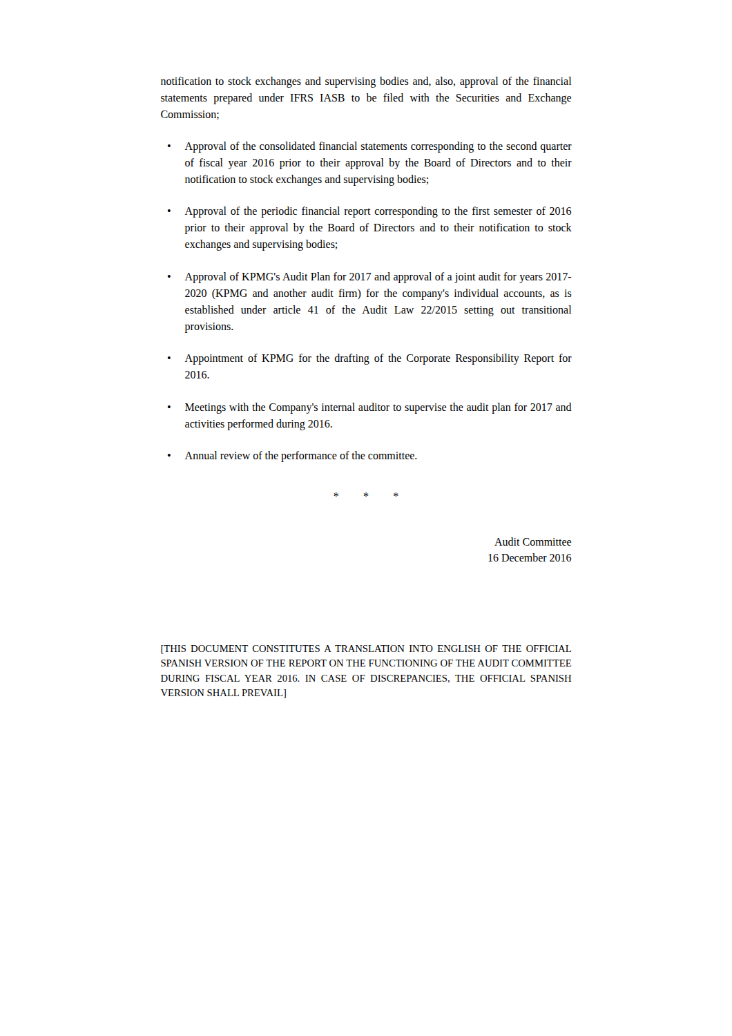notification to stock exchanges and supervising bodies and, also, approval of the financial statements prepared under IFRS IASB to be filed with the Securities and Exchange Commission;
Approval of the consolidated financial statements corresponding to the second quarter of fiscal year 2016 prior to their approval by the Board of Directors and to their notification to stock exchanges and supervising bodies;
Approval of the periodic financial report corresponding to the first semester of 2016 prior to their approval by the Board of Directors and to their notification to stock exchanges and supervising bodies;
Approval of KPMG's Audit Plan for 2017 and approval of a joint audit for years 2017-2020 (KPMG and another audit firm) for the company's individual accounts, as is established under article 41 of the Audit Law 22/2015 setting out transitional provisions.
Appointment of KPMG for the drafting of the Corporate Responsibility Report for 2016.
Meetings with the Company's internal auditor to supervise the audit plan for 2017 and activities performed during 2016.
Annual review of the performance of the committee.
***
Audit Committee
16 December 2016
[THIS DOCUMENT CONSTITUTES A TRANSLATION INTO ENGLISH OF THE OFFICIAL SPANISH VERSION OF THE REPORT ON THE FUNCTIONING OF THE AUDIT COMMITTEE DURING FISCAL YEAR 2016. IN CASE OF DISCREPANCIES, THE OFFICIAL SPANISH VERSION SHALL PREVAIL]